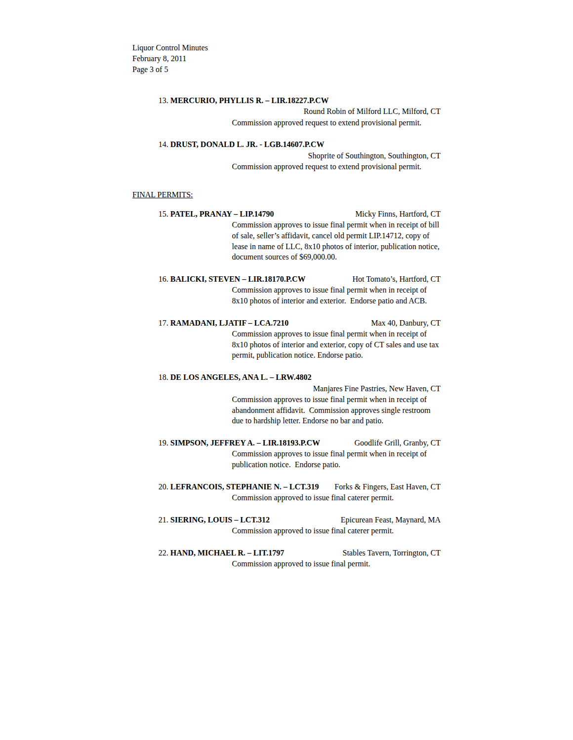Liquor Control Minutes
February 8, 2011
Page 3 of 5
13. MERCURIO, PHYLLIS R. – LIR.18227.P.CW
Round Robin of Milford LLC, Milford, CT
Commission approved request to extend provisional permit.
14. DRUST, DONALD L. JR. - LGB.14607.P.CW
Shoprite of Southington, Southington, CT
Commission approved request to extend provisional permit.
FINAL PERMITS:
15. PATEL, PRANAY – LIP.14790 Micky Finns, Hartford, CT
Commission approves to issue final permit when in receipt of bill of sale, seller’s affidavit, cancel old permit LIP.14712, copy of lease in name of LLC, 8x10 photos of interior, publication notice, document sources of $69,000.00.
16. BALICKI, STEVEN – LIR.18170.P.CW Hot Tomato’s, Hartford, CT
Commission approves to issue final permit when in receipt of 8x10 photos of interior and exterior. Endorse patio and ACB.
17. RAMADANI, LJATIF – LCA.7210 Max 40, Danbury, CT
Commission approves to issue final permit when in receipt of 8x10 photos of interior and exterior, copy of CT sales and use tax permit, publication notice. Endorse patio.
18. DE LOS ANGELES, ANA L. – LRW.4802
Manjares Fine Pastries, New Haven, CT
Commission approves to issue final permit when in receipt of abandonment affidavit. Commission approves single restroom due to hardship letter. Endorse no bar and patio.
19. SIMPSON, JEFFREY A. – LIR.18193.P.CW Goodlife Grill, Granby, CT
Commission approves to issue final permit when in receipt of publication notice. Endorse patio.
20. LEFRANCOIS, STEPHANIE N. – LCT.319 Forks & Fingers, East Haven, CT
Commission approved to issue final caterer permit.
21. SIERING, LOUIS – LCT.312 Epicurean Feast, Maynard, MA
Commission approved to issue final caterer permit.
22. HAND, MICHAEL R. – LIT.1797 Stables Tavern, Torrington, CT
Commission approved to issue final permit.